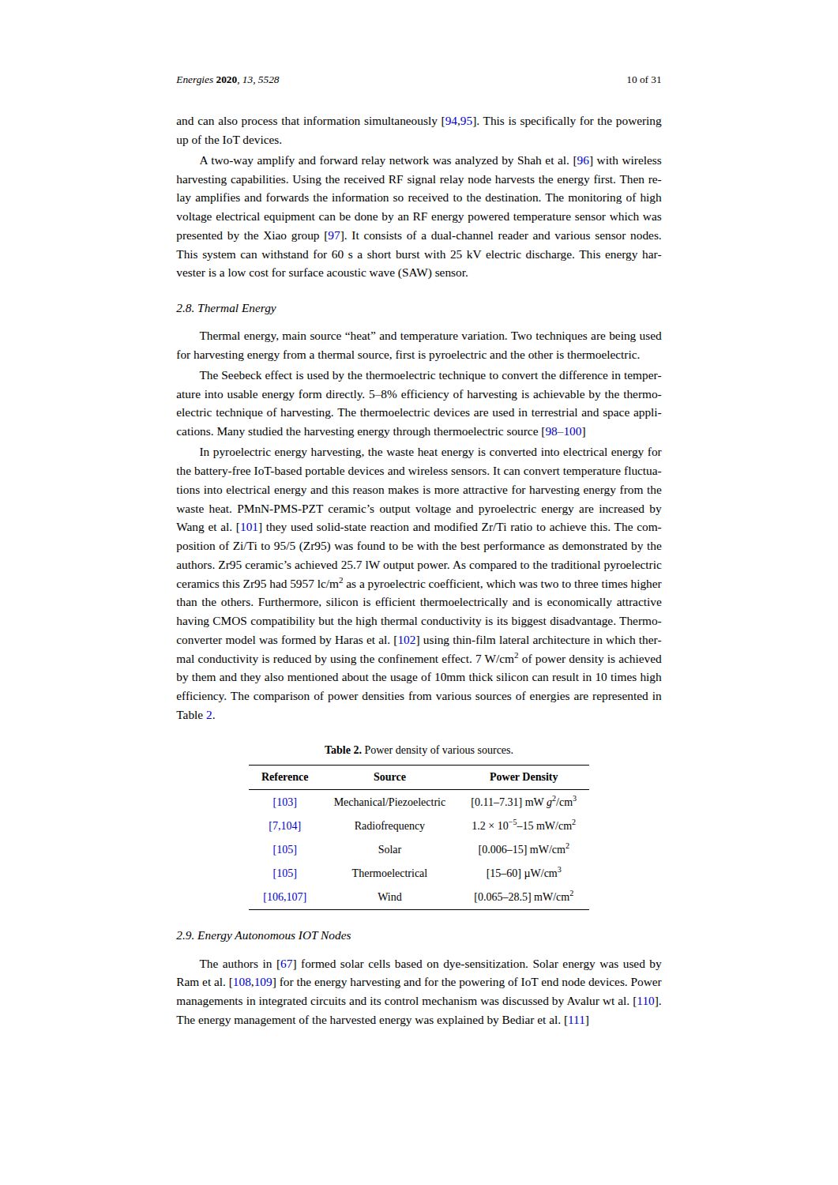Energies 2020, 13, 5528
10 of 31
and can also process that information simultaneously [94,95]. This is specifically for the powering up of the IoT devices.
A two-way amplify and forward relay network was analyzed by Shah et al. [96] with wireless harvesting capabilities. Using the received RF signal relay node harvests the energy first. Then relay amplifies and forwards the information so received to the destination. The monitoring of high voltage electrical equipment can be done by an RF energy powered temperature sensor which was presented by the Xiao group [97]. It consists of a dual-channel reader and various sensor nodes. This system can withstand for 60 s a short burst with 25 kV electric discharge. This energy harvester is a low cost for surface acoustic wave (SAW) sensor.
2.8. Thermal Energy
Thermal energy, main source “heat” and temperature variation. Two techniques are being used for harvesting energy from a thermal source, first is pyroelectric and the other is thermoelectric.
The Seebeck effect is used by the thermoelectric technique to convert the difference in temperature into usable energy form directly. 5–8% efficiency of harvesting is achievable by the thermoelectric technique of harvesting. The thermoelectric devices are used in terrestrial and space applications. Many studied the harvesting energy through thermoelectric source [98–100]
In pyroelectric energy harvesting, the waste heat energy is converted into electrical energy for the battery-free IoT-based portable devices and wireless sensors. It can convert temperature fluctuations into electrical energy and this reason makes is more attractive for harvesting energy from the waste heat. PMnN-PMS-PZT ceramic’s output voltage and pyroelectric energy are increased by Wang et al. [101] they used solid-state reaction and modified Zr/Ti ratio to achieve this. The composition of Zi/Ti to 95/5 (Zr95) was found to be with the best performance as demonstrated by the authors. Zr95 ceramic’s achieved 25.7 lW output power. As compared to the traditional pyroelectric ceramics this Zr95 had 5957 lc/m2 as a pyroelectric coefficient, which was two to three times higher than the others. Furthermore, silicon is efficient thermoelectrically and is economically attractive having CMOS compatibility but the high thermal conductivity is its biggest disadvantage. Thermo-converter model was formed by Haras et al. [102] using thin-film lateral architecture in which thermal conductivity is reduced by using the confinement effect. 7 W/cm2 of power density is achieved by them and they also mentioned about the usage of 10mm thick silicon can result in 10 times high efficiency. The comparison of power densities from various sources of energies are represented in Table 2.
Table 2. Power density of various sources.
| Reference | Source | Power Density |
| --- | --- | --- |
| [103] | Mechanical/Piezoelectric | [0.11–7.31] mW g 2 /cm 3 |
| [7,104] | Radiofrequency | 1.2 × 10 −5 –15 mW/cm 2 |
| [105] | Solar | [0.006–15] mW/cm 2 |
| [105] | Thermoelectrical | [15–60] µW/cm 3 |
| [106,107] | Wind | [0.065–28.5] mW/cm 2 |
2.9. Energy Autonomous IOT Nodes
The authors in [67] formed solar cells based on dye-sensitization. Solar energy was used by Ram et al. [108,109] for the energy harvesting and for the powering of IoT end node devices. Power managements in integrated circuits and its control mechanism was discussed by Avalur wt al. [110]. The energy management of the harvested energy was explained by Bediar et al. [111]